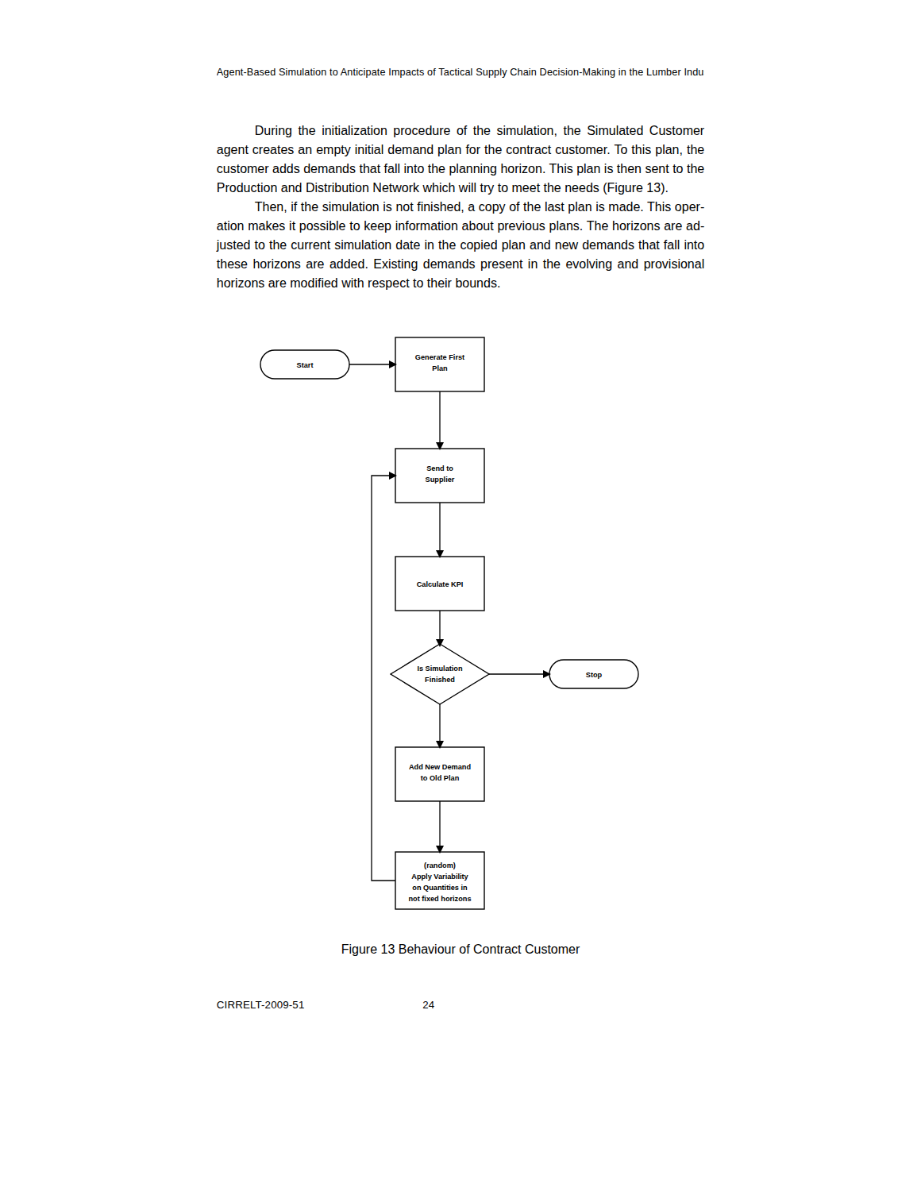Agent-Based Simulation to Anticipate Impacts of Tactical Supply Chain Decision-Making in the Lumber Industry
During the initialization procedure of the simulation, the Simulated Customer agent creates an empty initial demand plan for the contract customer. To this plan, the customer adds demands that fall into the planning horizon. This plan is then sent to the Production and Distribution Network which will try to meet the needs (Figure 13).
Then, if the simulation is not finished, a copy of the last plan is made. This operation makes it possible to keep information about previous plans. The horizons are adjusted to the current simulation date in the copied plan and new demands that fall into these horizons are added. Existing demands present in the evolving and provisional horizons are modified with respect to their bounds.
Start Generate First Plan Send to Supplier Calculate KPI Is Simulation Finished Stop Add New Demand to Old Plan (random) Apply Variability on Quantities in not fixed horizons
Figure 13 Behaviour of Contract Customer
CIRRELT-2009-51 24